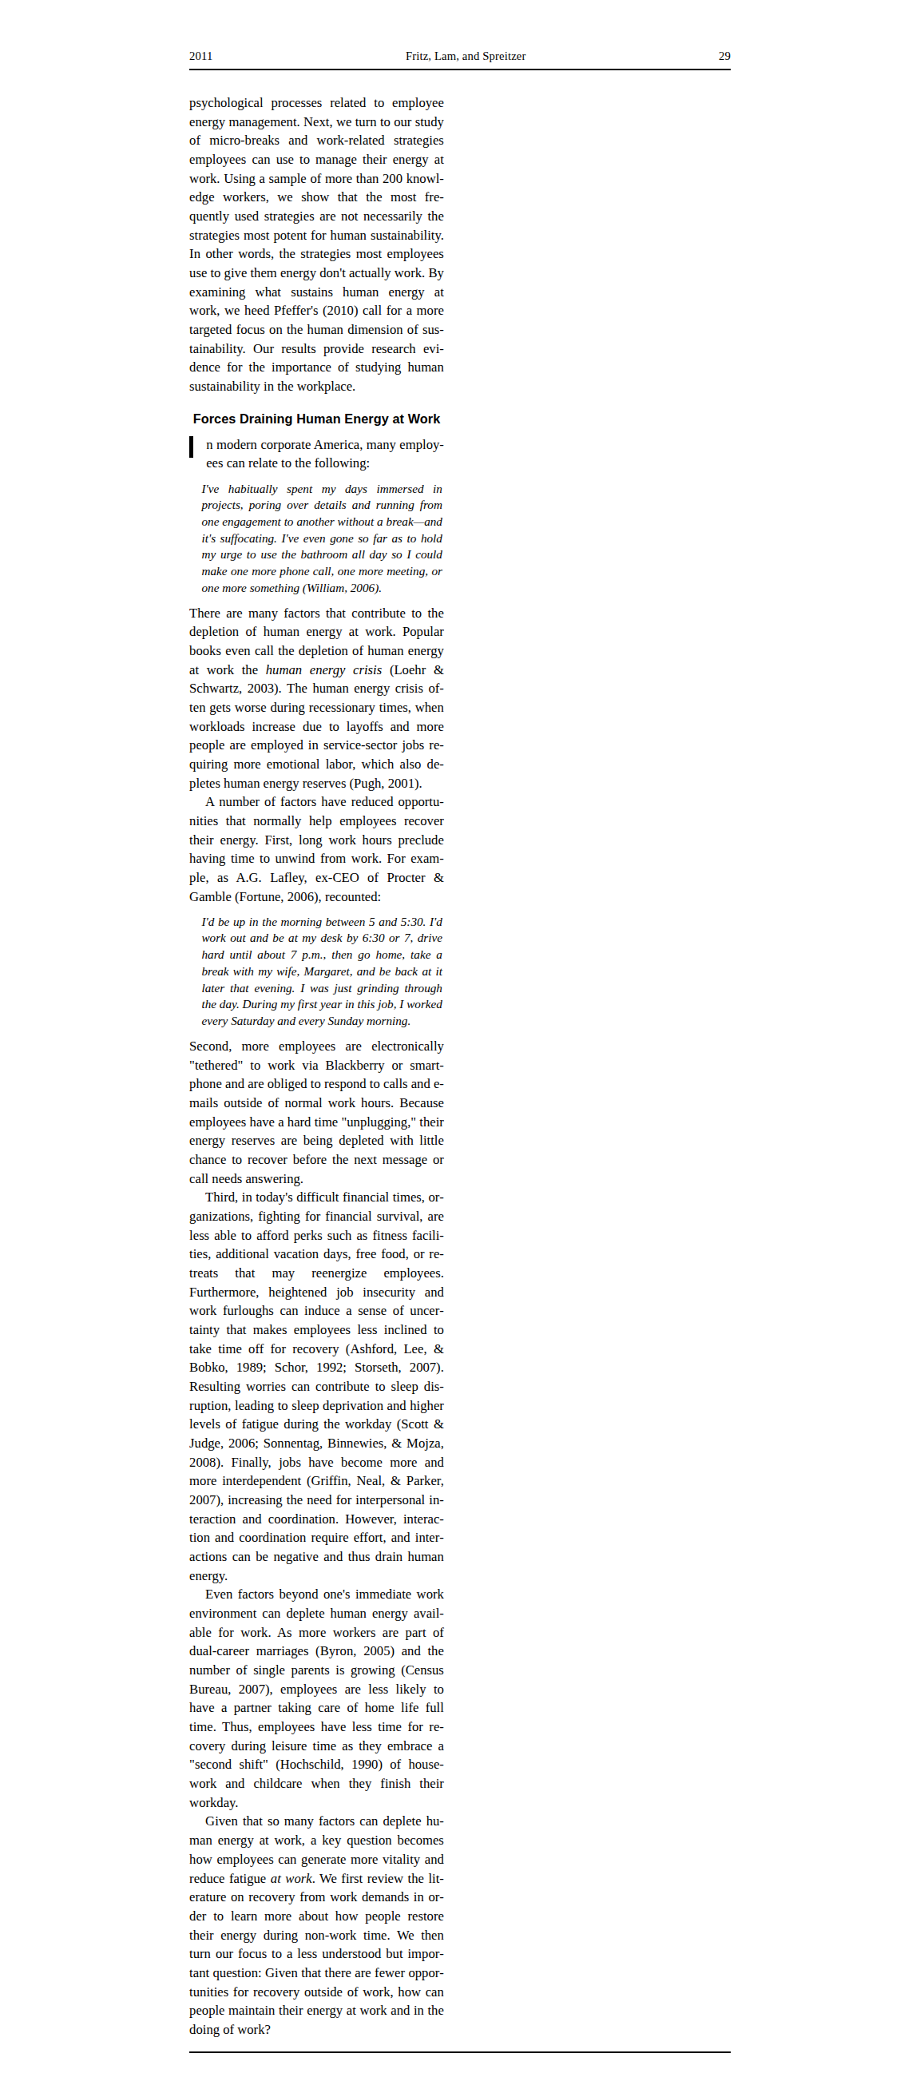2011 Fritz, Lam, and Spreitzer 29
psychological processes related to employee energy management. Next, we turn to our study of micro-breaks and work-related strategies employees can use to manage their energy at work. Using a sample of more than 200 knowledge workers, we show that the most frequently used strategies are not necessarily the strategies most potent for human sustainability. In other words, the strategies most employees use to give them energy don't actually work. By examining what sustains human energy at work, we heed Pfeffer's (2010) call for a more targeted focus on the human dimension of sustainability. Our results provide research evidence for the importance of studying human sustainability in the workplace.
Forces Draining Human Energy at Work
n modern corporate America, many employees can relate to the following:
I've habitually spent my days immersed in projects, poring over details and running from one engagement to another without a break—and it's suffocating. I've even gone so far as to hold my urge to use the bathroom all day so I could make one more phone call, one more meeting, or one more something (William, 2006).
There are many factors that contribute to the depletion of human energy at work. Popular books even call the depletion of human energy at work the human energy crisis (Loehr & Schwartz, 2003). The human energy crisis often gets worse during recessionary times, when workloads increase due to layoffs and more people are employed in service-sector jobs requiring more emotional labor, which also depletes human energy reserves (Pugh, 2001).
A number of factors have reduced opportunities that normally help employees recover their energy. First, long work hours preclude having time to unwind from work. For example, as A.G. Lafley, ex-CEO of Procter & Gamble (Fortune, 2006), recounted:
I'd be up in the morning between 5 and 5:30. I'd work out and be at my desk by 6:30 or 7, drive hard until about 7 p.m., then go home, take a break with my wife, Margaret, and be back at it later that evening. I was just grinding through the day. During my first year in this job, I worked every Saturday and every Sunday morning.
Second, more employees are electronically "tethered" to work via Blackberry or smartphone and are obliged to respond to calls and e-mails outside of normal work hours. Because employees have a hard time "unplugging," their energy reserves are being depleted with little chance to recover before the next message or call needs answering.
Third, in today's difficult financial times, organizations, fighting for financial survival, are less able to afford perks such as fitness facilities, additional vacation days, free food, or retreats that may reenergize employees. Furthermore, heightened job insecurity and work furloughs can induce a sense of uncertainty that makes employees less inclined to take time off for recovery (Ashford, Lee, & Bobko, 1989; Schor, 1992; Storseth, 2007). Resulting worries can contribute to sleep disruption, leading to sleep deprivation and higher levels of fatigue during the workday (Scott & Judge, 2006; Sonnentag, Binnewies, & Mojza, 2008). Finally, jobs have become more and more interdependent (Griffin, Neal, & Parker, 2007), increasing the need for interpersonal interaction and coordination. However, interaction and coordination require effort, and interactions can be negative and thus drain human energy.
Even factors beyond one's immediate work environment can deplete human energy available for work. As more workers are part of dual-career marriages (Byron, 2005) and the number of single parents is growing (Census Bureau, 2007), employees are less likely to have a partner taking care of home life full time. Thus, employees have less time for recovery during leisure time as they embrace a "second shift" (Hochschild, 1990) of housework and childcare when they finish their workday.
Given that so many factors can deplete human energy at work, a key question becomes how employees can generate more vitality and reduce fatigue at work. We first review the literature on recovery from work demands in order to learn more about how people restore their energy during non-work time. We then turn our focus to a less understood but important question: Given that there are fewer opportunities for recovery outside of work, how can people maintain their energy at work and in the doing of work?